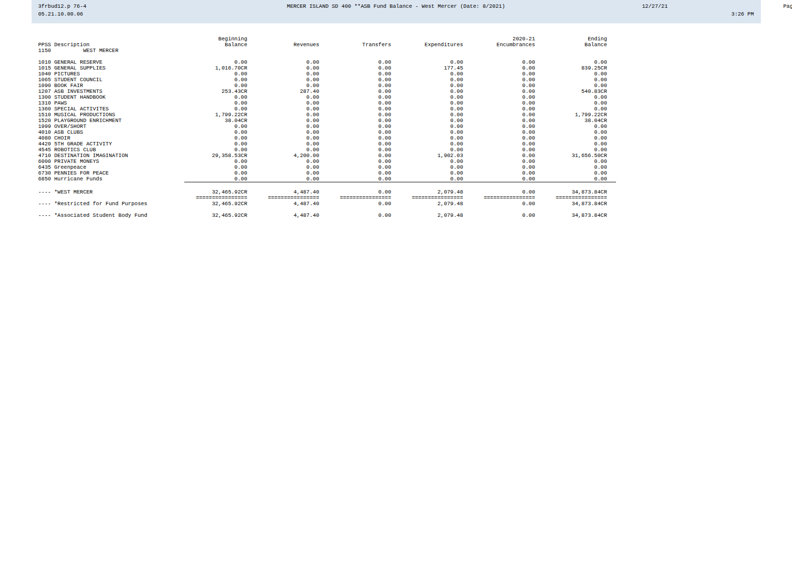3frbud12.p 76-4 05.21.10.00.06
MERCER ISLAND SD 400 **ASB Fund Balance - West Mercer (Date: 8/2021)
12/27/21 Page:13:26 PM
| | Beginning | | | | 2020-21 | Ending |
| PPSS Description | Balance | Revenues | Transfers | Expenditures | Encumbrances | Balance |
| 1150 WEST MERCER | | | | | | |
| 1010 GENERAL RESERVE | 0.00 | 0.00 | 0.00 | 0.00 | 0.00 | 0.00 |
| 1015 GENERAL SUPPLIES | 1,016.70CR | 0.00 | 0.00 | 177.45 | 0.00 | 839.25CR |
| 1040 PICTURES | 0.00 | 0.00 | 0.00 | 0.00 | 0.00 | 0.00 |
| 1065 STUDENT COUNCIL | 0.00 | 0.00 | 0.00 | 0.00 | 0.00 | 0.00 |
| 1090 BOOK FAIR | 0.00 | 0.00 | 0.00 | 0.00 | 0.00 | 0.00 |
| 1207 ASB INVESTMENTS | 253.43CR | 287.40 | 0.00 | 0.00 | 0.00 | 540.83CR |
| 1300 STUDENT HANDBOOK | 0.00 | 0.00 | 0.00 | 0.00 | 0.00 | 0.00 |
| 1310 PAWS | 0.00 | 0.00 | 0.00 | 0.00 | 0.00 | 0.00 |
| 1360 SPECIAL ACTIVITES | 0.00 | 0.00 | 0.00 | 0.00 | 0.00 | 0.00 |
| 1510 MUSICAL PRODUCTIONS | 1,799.22CR | 0.00 | 0.00 | 0.00 | 0.00 | 1,799.22CR |
| 1520 PLAYGROUND ENRICHMENT | 38.04CR | 0.00 | 0.00 | 0.00 | 0.00 | 38.04CR |
| 1999 OVER/SHORT | 0.00 | 0.00 | 0.00 | 0.00 | 0.00 | 0.00 |
| 4010 ASB CLUBS | 0.00 | 0.00 | 0.00 | 0.00 | 0.00 | 0.00 |
| 4080 CHOIR | 0.00 | 0.00 | 0.00 | 0.00 | 0.00 | 0.00 |
| 4420 5TH GRADE ACTIVITY | 0.00 | 0.00 | 0.00 | 0.00 | 0.00 | 0.00 |
| 4545 ROBOTICS CLUB | 0.00 | 0.00 | 0.00 | 0.00 | 0.00 | 0.00 |
| 4710 DESTINATION IMAGINATION | 29,358.53CR | 4,200.00 | 0.00 | 1,902.03 | 0.00 | 31,656.50CR |
| 6000 PRIVATE MONEYS | 0.00 | 0.00 | 0.00 | 0.00 | 0.00 | 0.00 |
| 6435 Greenpeace | 0.00 | 0.00 | 0.00 | 0.00 | 0.00 | 0.00 |
| 6730 PENNIES FOR PEACE | 0.00 | 0.00 | 0.00 | 0.00 | 0.00 | 0.00 |
| 6850 Hurricane Funds | 0.00 | 0.00 | 0.00 | 0.00 | 0.00 | 0.00 |
| ---- *WEST MERCER | 32,465.92CR | 4,487.40 | 0.00 | 2,079.48 | 0.00 | 34,873.84CR |
| | ================ | ================ | ================ | ================ | ================ | ================ |
| ---- *Restricted for Fund Purposes | 32,465.92CR | 4,487.40 | 0.00 | 2,079.48 | 0.00 | 34,873.84CR |
| ---- *Associated Student Body Fund | 32,465.92CR | 4,487.40 | 0.00 | 2,079.48 | 0.00 | 34,873.84CR |